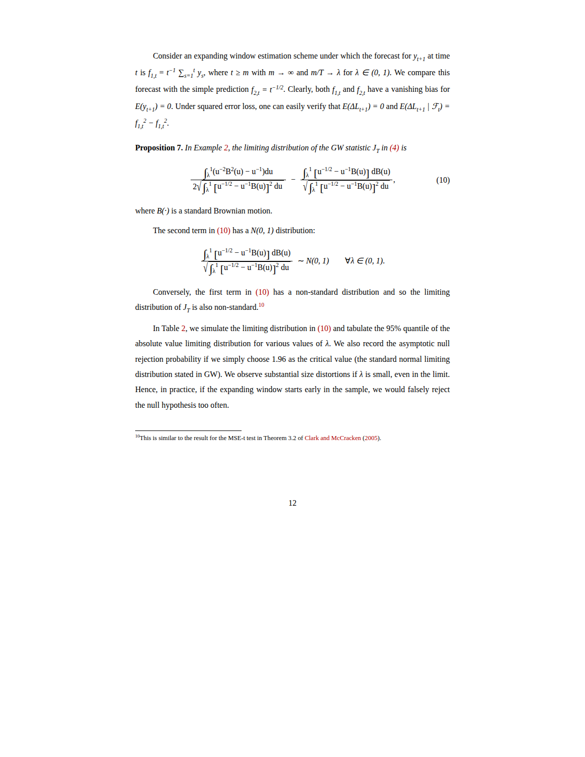Consider an expanding window estimation scheme under which the forecast for yt+1 at time t is f1,t = t−1 ∑s=1 t ys, where t ≥ m with m → ∞ and m/T → λ for λ ∈ (0, 1). We compare this forecast with the simple prediction f2,t = t−1/2. Clearly, both f1,t and f2,t have a vanishing bias for E(yt+1) = 0. Under squared error loss, one can easily verify that E(ΔLt+1) = 0 and E(ΔLt+1 | ℱt) = f1,t 2 − f1,t 2.
Proposition 7. In Example 2, the limiting distribution of the GW statistic JT in (4) is
∫λ 1(u−2 B2(u) − u−1)du 2∫λ 1 [u−1/2 − u−1 B(u)] 2 du − ∫λ 1 [u−1/2 − u−1 B(u)] dB(u) ∫λ 1 [u−1/2 − u−1 B(u)] 2 du , (10)
where B(·) is a standard Brownian motion.
The second term in (10) has a N(0, 1) distribution:
∫λ 1 [u−1/2 − u−1 B(u)] dB(u) ∫λ 1 [u−1/2 − u−1 B(u)] 2 du ∼ N(0, 1)  ∀λ ∈ (0, 1).
Conversely, the first term in (10) has a non-standard distribution and so the limiting distribution of JT is also non-standard.10
In Table 2, we simulate the limiting distribution in (10) and tabulate the 95% quantile of the absolute value limiting distribution for various values of λ. We also record the asymptotic null rejection probability if we simply choose 1.96 as the critical value (the standard normal limiting distribution stated in GW). We observe substantial size distortions if λ is small, even in the limit. Hence, in practice, if the expanding window starts early in the sample, we would falsely reject the null hypothesis too often.
10This is similar to the result for the MSE-t test in Theorem 3.2 of Clark and McCracken (2005).
12